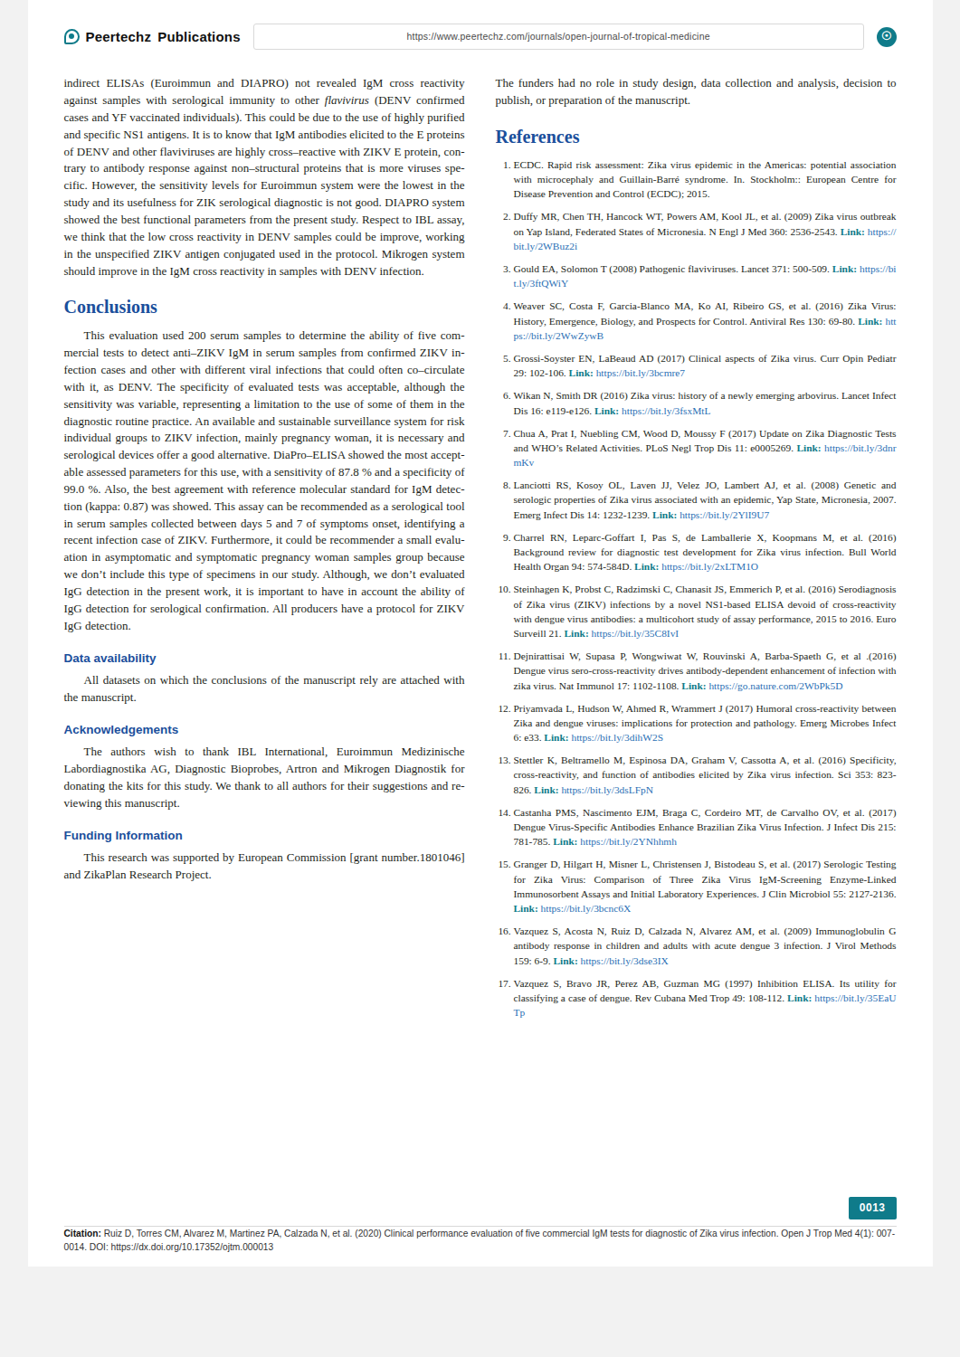Peertechz Publications
https://www.peertechz.com/journals/open-journal-of-tropical-medicine
☉
indirect ELISAs (Euroimmun and DIAPRO) not revealed IgM cross reactivity against samples with serological immunity to other flavivirus (DENV confirmed cases and YF vaccinated individuals). This could be due to the use of highly purified and specific NS1 antigens. It is to know that IgM antibodies elicited to the E proteins of DENV and other flaviviruses are highly cross–reactive with ZIKV E protein, contrary to antibody response against non–structural proteins that is more viruses specific. However, the sensitivity levels for Euroimmun system were the lowest in the study and its usefulness for ZIK serological diagnostic is not good. DIAPRO system showed the best functional parameters from the present study. Respect to IBL assay, we think that the low cross reactivity in DENV samples could be improve, working in the unspecified ZIKV antigen conjugated used in the protocol. Mikrogen system should improve in the IgM cross reactivity in samples with DENV infection.
Conclusions
This evaluation used 200 serum samples to determine the ability of five commercial tests to detect anti–ZIKV IgM in serum samples from confirmed ZIKV infection cases and other with different viral infections that could often co–circulate with it, as DENV. The specificity of evaluated tests was acceptable, although the sensitivity was variable, representing a limitation to the use of some of them in the diagnostic routine practice. An available and sustainable surveillance system for risk individual groups to ZIKV infection, mainly pregnancy woman, it is necessary and serological devices offer a good alternative. DiaPro–ELISA showed the most acceptable assessed parameters for this use, with a sensitivity of 87.8 % and a specificity of 99.0 %. Also, the best agreement with reference molecular standard for IgM detection (kappa: 0.87) was showed. This assay can be recommended as a serological tool in serum samples collected between days 5 and 7 of symptoms onset, identifying a recent infection case of ZIKV. Furthermore, it could be recommender a small evaluation in asymptomatic and symptomatic pregnancy woman samples group because we don’t include this type of specimens in our study. Although, we don’t evaluated IgG detection in the present work, it is important to have in account the ability of IgG detection for serological confirmation. All producers have a protocol for ZIKV IgG detection.
Data availability
All datasets on which the conclusions of the manuscript rely are attached with the manuscript.
Acknowledgements
The authors wish to thank IBL International, Euroimmun Medizinische Labordiagnostika AG, Diagnostic Bioprobes, Artron and Mikrogen Diagnostik for donating the kits for this study. We thank to all authors for their suggestions and reviewing this manuscript.
Funding Information
This research was supported by European Commission [grant number.1801046] and ZikaPlan Research Project.
The funders had no role in study design, data collection and analysis, decision to publish, or preparation of the manuscript.
References
ECDC. Rapid risk assessment: Zika virus epidemic in the Americas: potential association with microcephaly and Guillain-Barré syndrome. In. Stockholm:: European Centre for Disease Prevention and Control (ECDC); 2015.
Duffy MR, Chen TH, Hancock WT, Powers AM, Kool JL, et al. (2009) Zika virus outbreak on Yap Island, Federated States of Micronesia. N Engl J Med 360: 2536-2543. Link: https://bit.ly/2WBuz2i
Gould EA, Solomon T (2008) Pathogenic flaviviruses. Lancet 371: 500-509. Link: https://bit.ly/3ftQWiY
Weaver SC, Costa F, Garcia-Blanco MA, Ko AI, Ribeiro GS, et al. (2016) Zika Virus: History, Emergence, Biology, and Prospects for Control. Antiviral Res 130: 69-80. Link: https://bit.ly/2WwZywB
Grossi-Soyster EN, LaBeaud AD (2017) Clinical aspects of Zika virus. Curr Opin Pediatr 29: 102-106. Link: https://bit.ly/3bcmre7
Wikan N, Smith DR (2016) Zika virus: history of a newly emerging arbovirus. Lancet Infect Dis 16: e119-e126. Link: https://bit.ly/3fsxMtL
Chua A, Prat I, Nuebling CM, Wood D, Moussy F (2017) Update on Zika Diagnostic Tests and WHO’s Related Activities. PLoS Negl Trop Dis 11: e0005269. Link: https://bit.ly/3dnrmKv
Lanciotti RS, Kosoy OL, Laven JJ, Velez JO, Lambert AJ, et al. (2008) Genetic and serologic properties of Zika virus associated with an epidemic, Yap State, Micronesia, 2007. Emerg Infect Dis 14: 1232-1239. Link: https://bit.ly/2YlI9U7
Charrel RN, Leparc-Goffart I, Pas S, de Lamballerie X, Koopmans M, et al. (2016) Background review for diagnostic test development for Zika virus infection. Bull World Health Organ 94: 574-584D. Link: https://bit.ly/2xLTM1O
Steinhagen K, Probst C, Radzimski C, Chanasit JS, Emmerich P, et al. (2016) Serodiagnosis of Zika virus (ZIKV) infections by a novel NS1-based ELISA devoid of cross-reactivity with dengue virus antibodies: a multicohort study of assay performance, 2015 to 2016. Euro Surveill 21. Link: https://bit.ly/35C8IvI
Dejnirattisai W, Supasa P, Wongwiwat W, Rouvinski A, Barba-Spaeth G, et al .(2016) Dengue virus sero-cross-reactivity drives antibody-dependent enhancement of infection with zika virus. Nat Immunol 17: 1102-1108. Link: https://go.nature.com/2WbPk5D
Priyamvada L, Hudson W, Ahmed R, Wrammert J (2017) Humoral cross-reactivity between Zika and dengue viruses: implications for protection and pathology. Emerg Microbes Infect 6: e33. Link: https://bit.ly/3dihW2S
Stettler K, Beltramello M, Espinosa DA, Graham V, Cassotta A, et al. (2016) Specificity, cross-reactivity, and function of antibodies elicited by Zika virus infection. Sci 353: 823-826. Link: https://bit.ly/3dsLFpN
Castanha PMS, Nascimento EJM, Braga C, Cordeiro MT, de Carvalho OV, et al. (2017) Dengue Virus-Specific Antibodies Enhance Brazilian Zika Virus Infection. J Infect Dis 215: 781-785. Link: https://bit.ly/2YNhhmh
Granger D, Hilgart H, Misner L, Christensen J, Bistodeau S, et al. (2017) Serologic Testing for Zika Virus: Comparison of Three Zika Virus IgM-Screening Enzyme-Linked Immunosorbent Assays and Initial Laboratory Experiences. J Clin Microbiol 55: 2127-2136. Link: https://bit.ly/3bcnc6X
Vazquez S, Acosta N, Ruiz D, Calzada N, Alvarez AM, et al. (2009) Immunoglobulin G antibody response in children and adults with acute dengue 3 infection. J Virol Methods 159: 6-9. Link: https://bit.ly/3dse3IX
Vazquez S, Bravo JR, Perez AB, Guzman MG (1997) Inhibition ELISA. Its utility for classifying a case of dengue. Rev Cubana Med Trop 49: 108-112. Link: https://bit.ly/35EaUTp
0013
Citation: Ruiz D, Torres CM, Alvarez M, Martinez PA, Calzada N, et al. (2020) Clinical performance evaluation of five commercial IgM tests for diagnostic of Zika virus infection. Open J Trop Med 4(1): 007-0014. DOI: https://dx.doi.org/10.17352/ojtm.000013